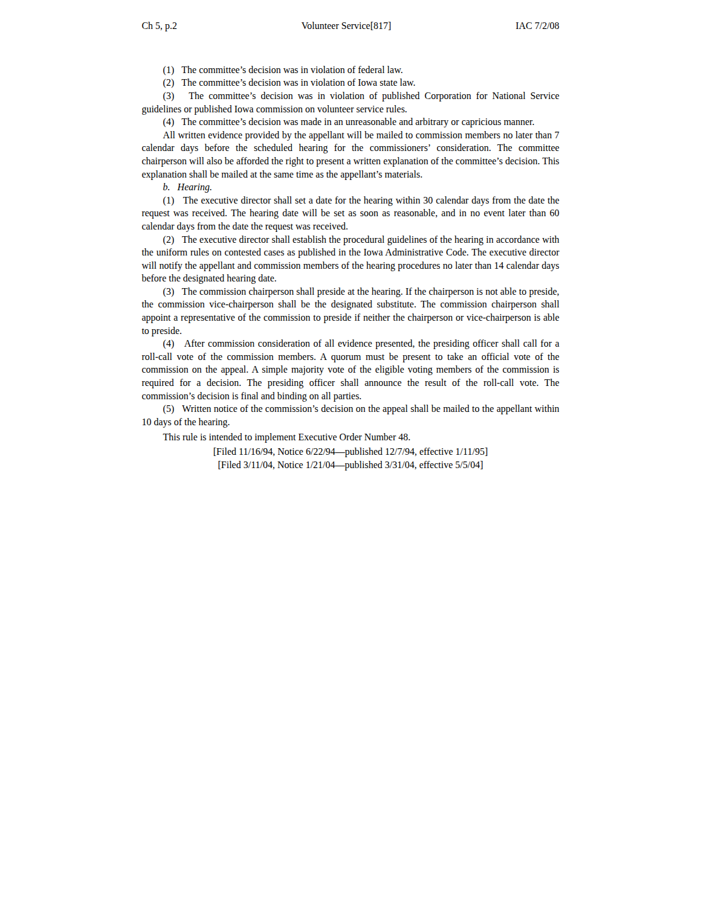Ch 5, p.2
Volunteer Service[817]
IAC 7/2/08
(1) The committee’s decision was in violation of federal law.
(2) The committee’s decision was in violation of Iowa state law.
(3) The committee’s decision was in violation of published Corporation for National Service guidelines or published Iowa commission on volunteer service rules.
(4) The committee’s decision was made in an unreasonable and arbitrary or capricious manner.
All written evidence provided by the appellant will be mailed to commission members no later than 7 calendar days before the scheduled hearing for the commissioners’ consideration. The committee chairperson will also be afforded the right to present a written explanation of the committee’s decision. This explanation shall be mailed at the same time as the appellant’s materials.
b. Hearing.
(1) The executive director shall set a date for the hearing within 30 calendar days from the date the request was received. The hearing date will be set as soon as reasonable, and in no event later than 60 calendar days from the date the request was received.
(2) The executive director shall establish the procedural guidelines of the hearing in accordance with the uniform rules on contested cases as published in the Iowa Administrative Code. The executive director will notify the appellant and commission members of the hearing procedures no later than 14 calendar days before the designated hearing date.
(3) The commission chairperson shall preside at the hearing. If the chairperson is not able to preside, the commission vice-chairperson shall be the designated substitute. The commission chairperson shall appoint a representative of the commission to preside if neither the chairperson or vice-chairperson is able to preside.
(4) After commission consideration of all evidence presented, the presiding officer shall call for a roll-call vote of the commission members. A quorum must be present to take an official vote of the commission on the appeal. A simple majority vote of the eligible voting members of the commission is required for a decision. The presiding officer shall announce the result of the roll-call vote. The commission’s decision is final and binding on all parties.
(5) Written notice of the commission’s decision on the appeal shall be mailed to the appellant within 10 days of the hearing.
This rule is intended to implement Executive Order Number 48.
[Filed 11/16/94, Notice 6/22/94—published 12/7/94, effective 1/11/95]
[Filed 3/11/04, Notice 1/21/04—published 3/31/04, effective 5/5/04]